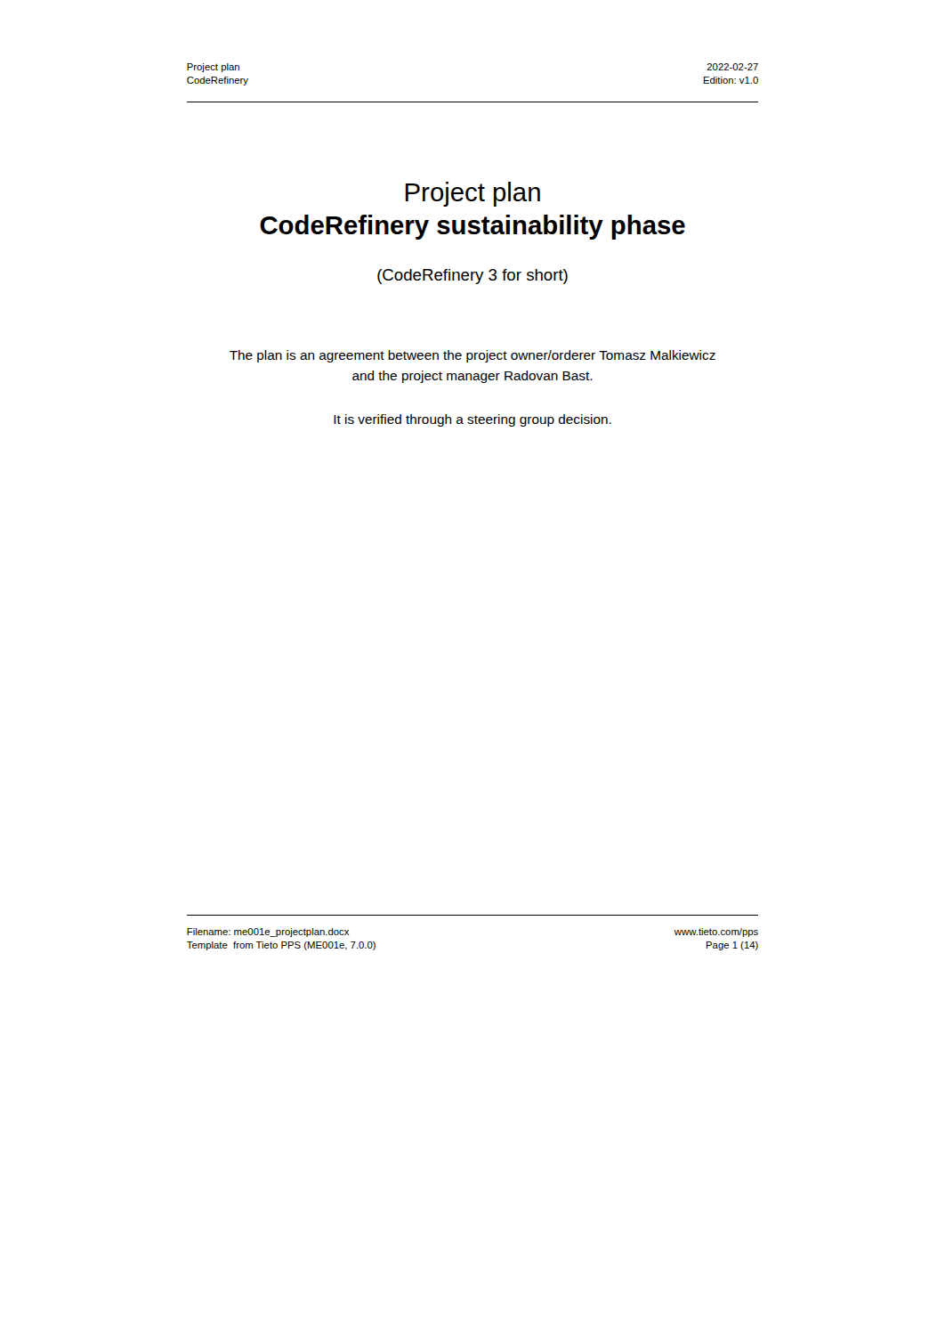Project plan
CodeRefinery
2022-02-27
Edition: v1.0
Project plan
CodeRefinery sustainability phase
(CodeRefinery 3 for short)
The plan is an agreement between the project owner/orderer Tomasz Malkiewicz and the project manager Radovan Bast.
It is verified through a steering group decision.
Filename: me001e_projectplan.docx
Template from Tieto PPS (ME001e, 7.0.0)
www.tieto.com/pps
Page 1 (14)